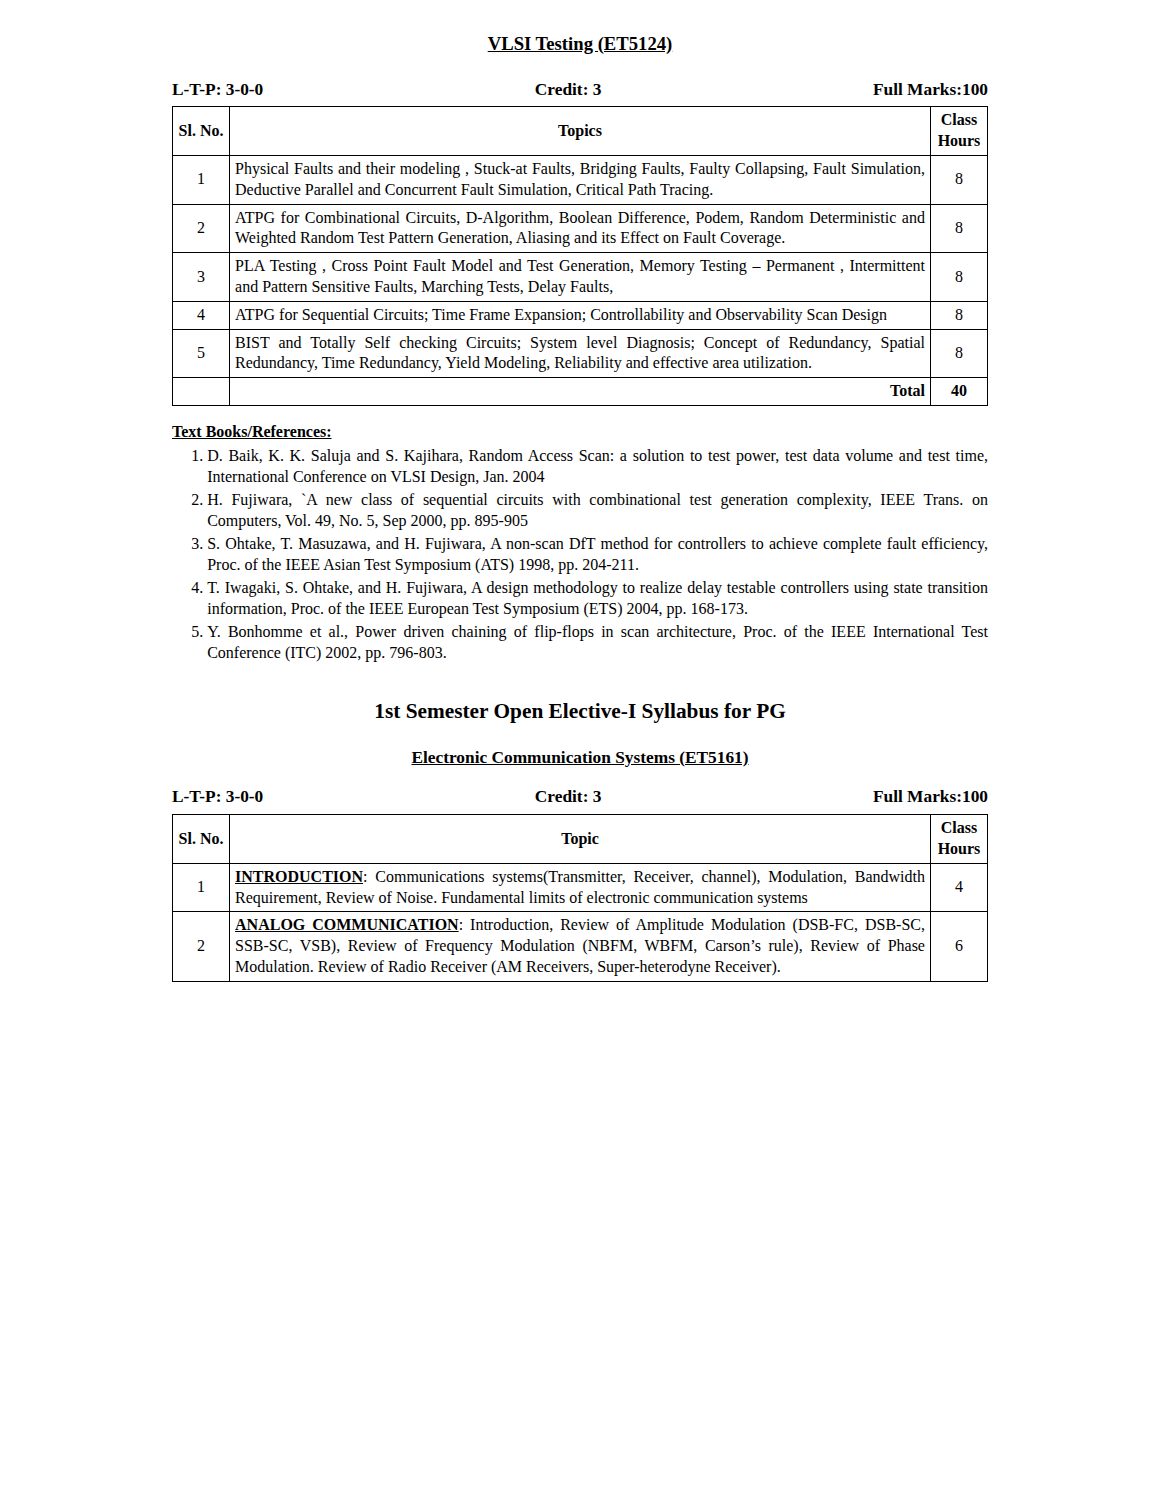VLSI Testing (ET5124)
L-T-P: 3-0-0 Credit: 3 Full Marks:100
| Sl. No. | Topics | Class Hours |
| --- | --- | --- |
| 1 | Physical Faults and their modeling , Stuck-at Faults, Bridging Faults, Faulty Collapsing, Fault Simulation, Deductive Parallel and Concurrent Fault Simulation, Critical Path Tracing. | 8 |
| 2 | ATPG for Combinational Circuits, D-Algorithm, Boolean Difference, Podem, Random Deterministic and Weighted Random Test Pattern Generation, Aliasing and its Effect on Fault Coverage. | 8 |
| 3 | PLA Testing , Cross Point Fault Model and Test Generation, Memory Testing – Permanent , Intermittent and Pattern Sensitive Faults, Marching Tests, Delay Faults, | 8 |
| 4 | ATPG for Sequential Circuits; Time Frame Expansion; Controllability and Observability Scan Design | 8 |
| 5 | BIST and Totally Self checking Circuits; System level Diagnosis; Concept of Redundancy, Spatial Redundancy, Time Redundancy, Yield Modeling, Reliability and effective area utilization. | 8 |
| | Total | 40 |
Text Books/References:
D. Baik, K. K. Saluja and S. Kajihara, Random Access Scan: a solution to test power, test data volume and test time, International Conference on VLSI Design, Jan. 2004
H. Fujiwara, `A new class of sequential circuits with combinational test generation complexity, IEEE Trans. on Computers, Vol. 49, No. 5, Sep 2000, pp. 895-905
S. Ohtake, T. Masuzawa, and H. Fujiwara, A non-scan DfT method for controllers to achieve complete fault efficiency, Proc. of the IEEE Asian Test Symposium (ATS) 1998, pp. 204-211.
T. Iwagaki, S. Ohtake, and H. Fujiwara, A design methodology to realize delay testable controllers using state transition information, Proc. of the IEEE European Test Symposium (ETS) 2004, pp. 168-173.
Y. Bonhomme et al., Power driven chaining of flip-flops in scan architecture, Proc. of the IEEE International Test Conference (ITC) 2002, pp. 796-803.
1st Semester Open Elective-I Syllabus for PG
Electronic Communication Systems (ET5161)
L-T-P: 3-0-0 Credit: 3 Full Marks:100
| Sl. No. | Topic | Class Hours |
| --- | --- | --- |
| 1 | INTRODUCTION : Communications systems(Transmitter, Receiver, channel), Modulation, Bandwidth Requirement, Review of Noise. Fundamental limits of electronic communication systems | 4 |
| 2 | ANALOG COMMUNICATION : Introduction, Review of Amplitude Modulation (DSB-FC, DSB-SC, SSB-SC, VSB), Review of Frequency Modulation (NBFM, WBFM, Carson’s rule), Review of Phase Modulation. Review of Radio Receiver (AM Receivers, Super-heterodyne Receiver). | 6 |